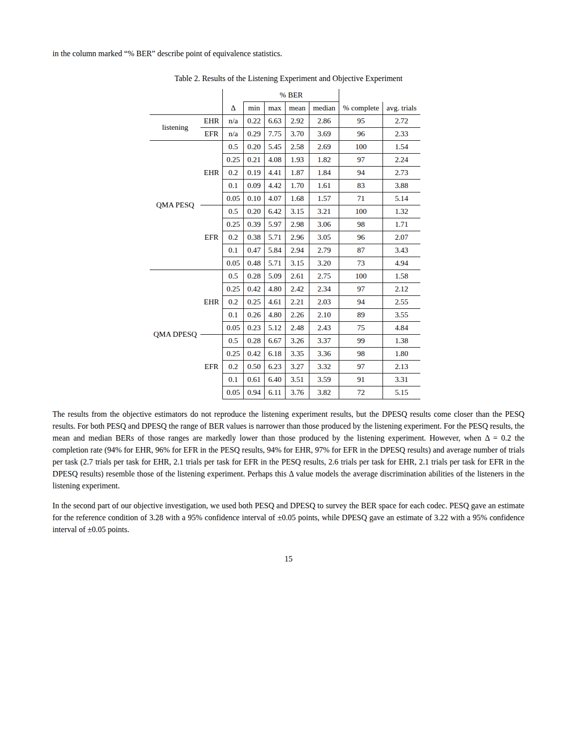in the column marked “% BER” describe point of equivalence statistics.
Table 2. Results of the Listening Experiment and Objective Experiment
| | | | % BER | | | |
| | | Δ | min | max | mean | median | % complete | avg. trials |
| listening | EHR | n/a | 0.22 | 6.63 | 2.92 | 2.86 | 95 | 2.72 |
| EFR | n/a | 0.29 | 7.75 | 3.70 | 3.69 | 96 | 2.33 |
| QMA PESQ | EHR | 0.5 | 0.20 | 5.45 | 2.58 | 2.69 | 100 | 1.54 |
| 0.25 | 0.21 | 4.08 | 1.93 | 1.82 | 97 | 2.24 |
| 0.2 | 0.19 | 4.41 | 1.87 | 1.84 | 94 | 2.73 |
| 0.1 | 0.09 | 4.42 | 1.70 | 1.61 | 83 | 3.88 |
| 0.05 | 0.10 | 4.07 | 1.68 | 1.57 | 71 | 5.14 |
| EFR | 0.5 | 0.20 | 6.42 | 3.15 | 3.21 | 100 | 1.32 |
| 0.25 | 0.39 | 5.97 | 2.98 | 3.06 | 98 | 1.71 |
| 0.2 | 0.38 | 5.71 | 2.96 | 3.05 | 96 | 2.07 |
| 0.1 | 0.47 | 5.84 | 2.94 | 2.79 | 87 | 3.43 |
| 0.05 | 0.48 | 5.71 | 3.15 | 3.20 | 73 | 4.94 |
| QMA DPESQ | EHR | 0.5 | 0.28 | 5.09 | 2.61 | 2.75 | 100 | 1.58 |
| 0.25 | 0.42 | 4.80 | 2.42 | 2.34 | 97 | 2.12 |
| 0.2 | 0.25 | 4.61 | 2.21 | 2.03 | 94 | 2.55 |
| 0.1 | 0.26 | 4.80 | 2.26 | 2.10 | 89 | 3.55 |
| 0.05 | 0.23 | 5.12 | 2.48 | 2.43 | 75 | 4.84 |
| EFR | 0.5 | 0.28 | 6.67 | 3.26 | 3.37 | 99 | 1.38 |
| 0.25 | 0.42 | 6.18 | 3.35 | 3.36 | 98 | 1.80 |
| 0.2 | 0.50 | 6.23 | 3.27 | 3.32 | 97 | 2.13 |
| 0.1 | 0.61 | 6.40 | 3.51 | 3.59 | 91 | 3.31 |
| 0.05 | 0.94 | 6.11 | 3.76 | 3.82 | 72 | 5.15 |
The results from the objective estimators do not reproduce the listening experiment results, but the DPESQ results come closer than the PESQ results. For both PESQ and DPESQ the range of BER values is narrower than those produced by the listening experiment. For the PESQ results, the mean and median BERs of those ranges are markedly lower than those produced by the listening experiment. However, when Δ = 0.2 the completion rate (94% for EHR, 96% for EFR in the PESQ results, 94% for EHR, 97% for EFR in the DPESQ results) and average number of trials per task (2.7 trials per task for EHR, 2.1 trials per task for EFR in the PESQ results, 2.6 trials per task for EHR, 2.1 trials per task for EFR in the DPESQ results) resemble those of the listening experiment. Perhaps this Δ value models the average discrimination abilities of the listeners in the listening experiment.
In the second part of our objective investigation, we used both PESQ and DPESQ to survey the BER space for each codec. PESQ gave an estimate for the reference condition of 3.28 with a 95% confidence interval of ±0.05 points, while DPESQ gave an estimate of 3.22 with a 95% confidence interval of ±0.05 points.
15